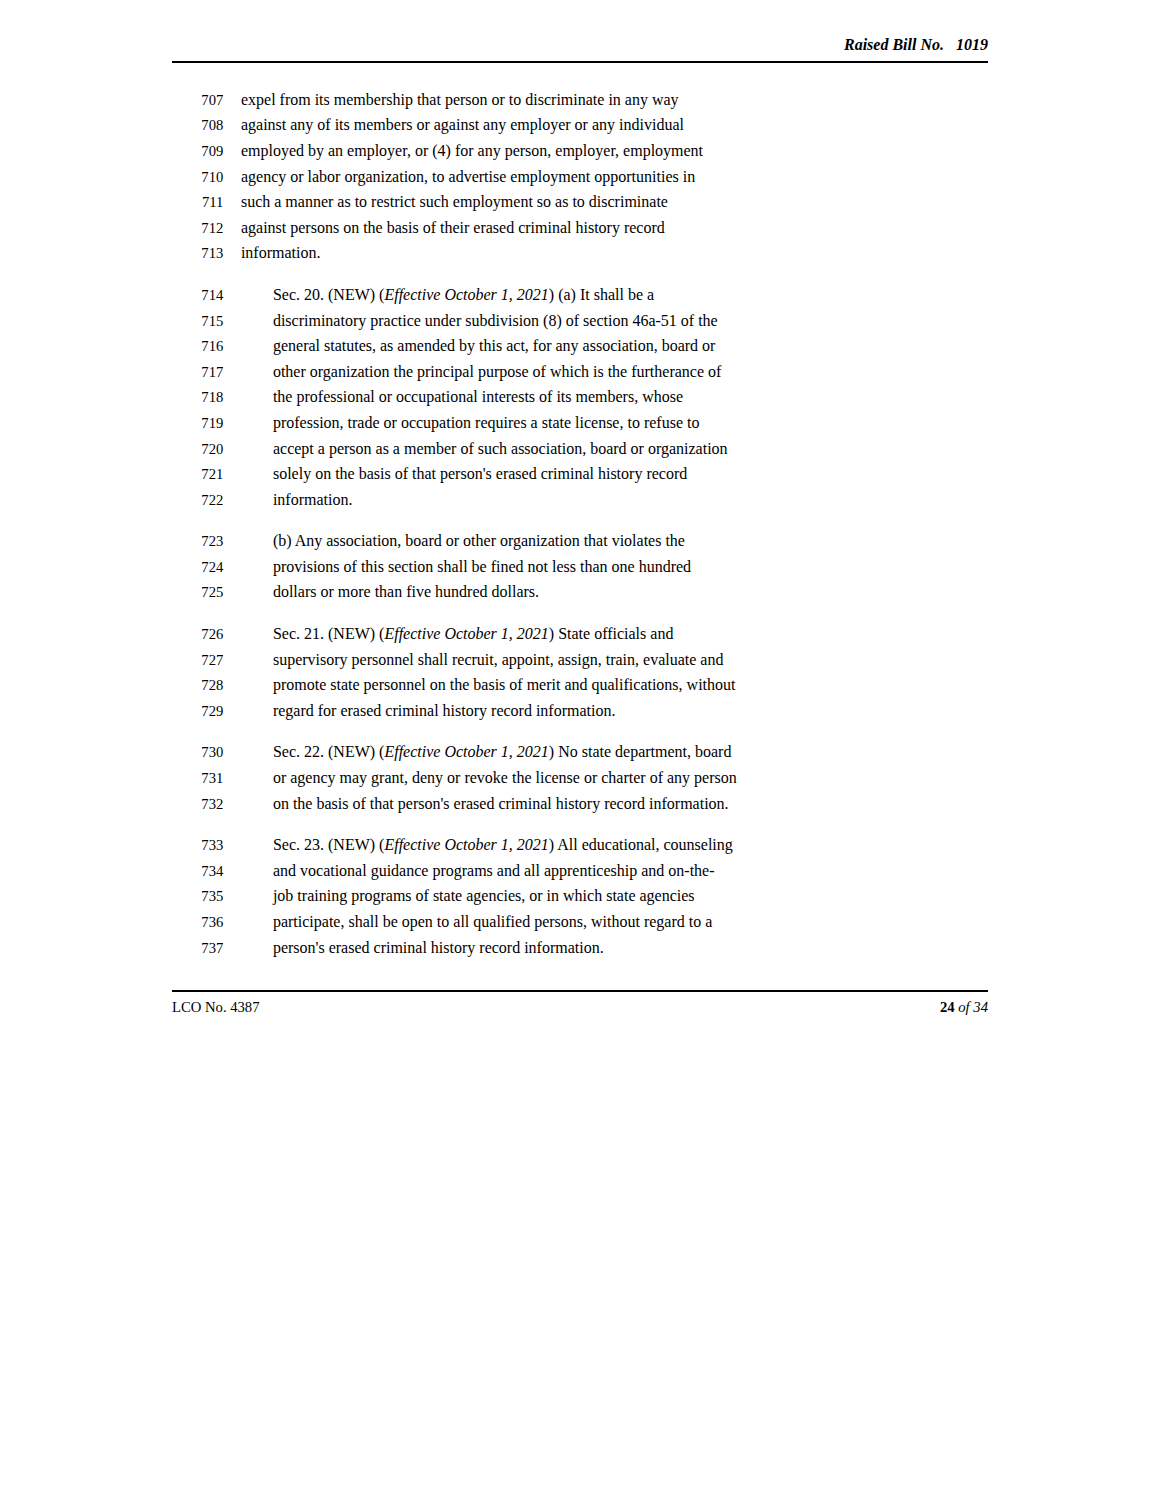Raised Bill No. 1019
707 expel from its membership that person or to discriminate in any way 708 against any of its members or against any employer or any individual 709 employed by an employer, or (4) for any person, employer, employment 710 agency or labor organization, to advertise employment opportunities in 711 such a manner as to restrict such employment so as to discriminate 712 against persons on the basis of their erased criminal history record 713 information.
714 Sec. 20. (NEW) (Effective October 1, 2021) (a) It shall be a 715 discriminatory practice under subdivision (8) of section 46a-51 of the 716 general statutes, as amended by this act, for any association, board or 717 other organization the principal purpose of which is the furtherance of 718 the professional or occupational interests of its members, whose 719 profession, trade or occupation requires a state license, to refuse to 720 accept a person as a member of such association, board or organization 721 solely on the basis of that person's erased criminal history record 722 information.
723(b) Any association, board or other organization that violates the 724 provisions of this section shall be fined not less than one hundred 725 dollars or more than five hundred dollars.
726 Sec. 21. (NEW) (Effective October 1, 2021) State officials and 727 supervisory personnel shall recruit, appoint, assign, train, evaluate and 728 promote state personnel on the basis of merit and qualifications, without 729 regard for erased criminal history record information.
730 Sec. 22. (NEW) (Effective October 1, 2021) No state department, board 731 or agency may grant, deny or revoke the license or charter of any person 732 on the basis of that person's erased criminal history record information.
733 Sec. 23. (NEW) (Effective October 1, 2021) All educational, counseling 734 and vocational guidance programs and all apprenticeship and on-the- 735 job training programs of state agencies, or in which state agencies 736 participate, shall be open to all qualified persons, without regard to a 737 person's erased criminal history record information.
LCO No. 4387 24 of 34